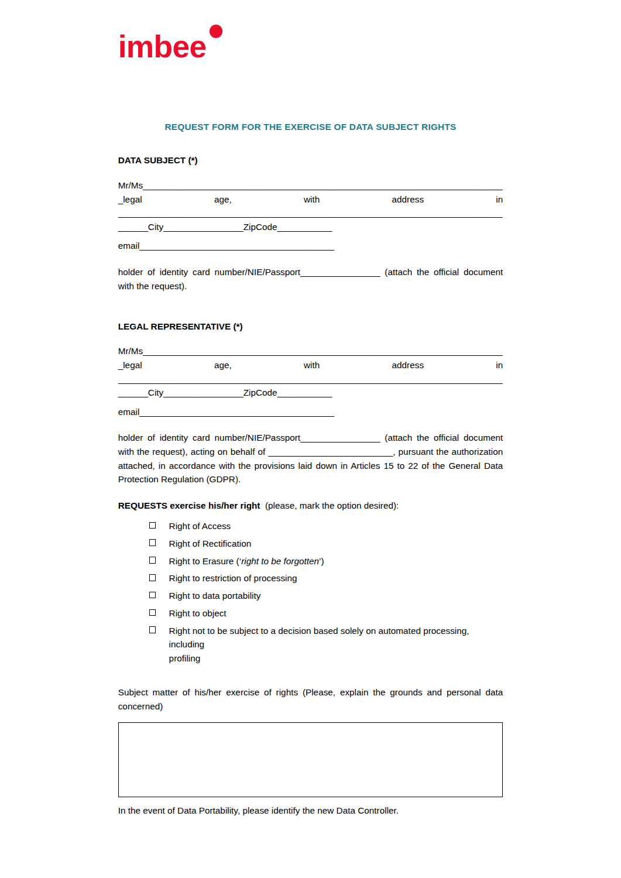imbee
REQUEST FORM FOR THE EXERCISE OF DATA SUBJECT RIGHTS
DATA SUBJECT (*)
Mr/Ms_______________________________________________________________________________
_legal age, with address in
_______________________________________________________________________________________
______City________________ZipCode___________
email_______________________________________
holder of identity card number/NIE/Passport________________ (attach the official document with the request).
LEGAL REPRESENTATIVE (*)
Mr/Ms_______________________________________________________________________________
_legal age, with address in
_______________________________________________________________________________________
______City________________ZipCode___________
email_______________________________________
holder of identity card number/NIE/Passport________________ (attach the official document with the request), acting on behalf of _________________________, pursuant the authorization attached, in accordance with the provisions laid down in Articles 15 to 22 of the General Data Protection Regulation (GDPR).
REQUESTS exercise his/her right (please, mark the option desired):
Right of Access
Right of Rectification
Right to Erasure (‘right to be forgotten’)
Right to restriction of processing
Right to data portability
Right to object
Right not to be subject to a decision based solely on automated processing, includingprofiling
Subject matter of his/her exercise of rights (Please, explain the grounds and personal data concerned)
In the event of Data Portability, please identify the new Data Controller.